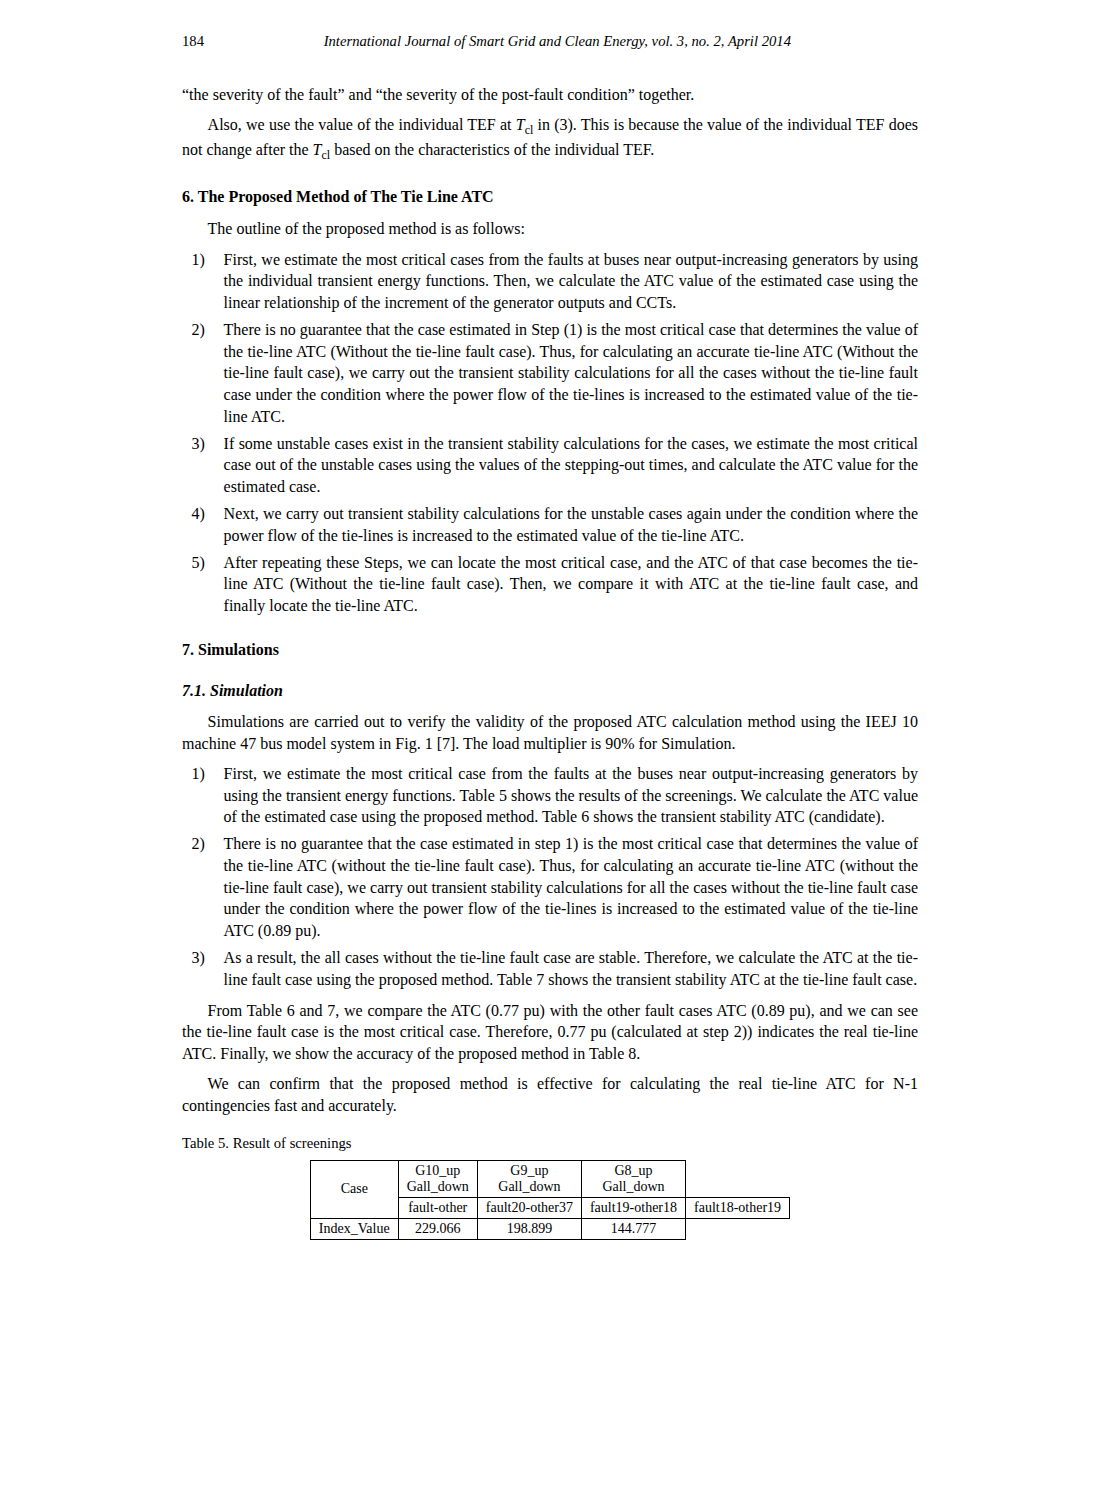184 International Journal of Smart Grid and Clean Energy, vol. 3, no. 2, April 2014
“the severity of the fault” and “the severity of the post-fault condition” together.
Also, we use the value of the individual TEF at Tcl in (3). This is because the value of the individual TEF does not change after the Tcl based on the characteristics of the individual TEF.
6. The Proposed Method of The Tie Line ATC
The outline of the proposed method is as follows:
First, we estimate the most critical cases from the faults at buses near output-increasing generators by using the individual transient energy functions. Then, we calculate the ATC value of the estimated case using the linear relationship of the increment of the generator outputs and CCTs.
There is no guarantee that the case estimated in Step (1) is the most critical case that determines the value of the tie-line ATC (Without the tie-line fault case). Thus, for calculating an accurate tie-line ATC (Without the tie-line fault case), we carry out the transient stability calculations for all the cases without the tie-line fault case under the condition where the power flow of the tie-lines is increased to the estimated value of the tie-line ATC.
If some unstable cases exist in the transient stability calculations for the cases, we estimate the most critical case out of the unstable cases using the values of the stepping-out times, and calculate the ATC value for the estimated case.
Next, we carry out transient stability calculations for the unstable cases again under the condition where the power flow of the tie-lines is increased to the estimated value of the tie-line ATC.
After repeating these Steps, we can locate the most critical case, and the ATC of that case becomes the tie-line ATC (Without the tie-line fault case). Then, we compare it with ATC at the tie-line fault case, and finally locate the tie-line ATC.
7. Simulations
7.1. Simulation
Simulations are carried out to verify the validity of the proposed ATC calculation method using the IEEJ 10 machine 47 bus model system in Fig. 1 [7]. The load multiplier is 90% for Simulation.
First, we estimate the most critical case from the faults at the buses near output-increasing generators by using the transient energy functions. Table 5 shows the results of the screenings. We calculate the ATC value of the estimated case using the proposed method. Table 6 shows the transient stability ATC (candidate).
There is no guarantee that the case estimated in step 1) is the most critical case that determines the value of the tie-line ATC (without the tie-line fault case). Thus, for calculating an accurate tie-line ATC (without the tie-line fault case), we carry out transient stability calculations for all the cases without the tie-line fault case under the condition where the power flow of the tie-lines is increased to the estimated value of the tie-line ATC (0.89 pu).
As a result, the all cases without the tie-line fault case are stable. Therefore, we calculate the ATC at the tie-line fault case using the proposed method. Table 7 shows the transient stability ATC at the tie-line fault case.
From Table 6 and 7, we compare the ATC (0.77 pu) with the other fault cases ATC (0.89 pu), and we can see the tie-line fault case is the most critical case. Therefore, 0.77 pu (calculated at step 2)) indicates the real tie-line ATC. Finally, we show the accuracy of the proposed method in Table 8.
We can confirm that the proposed method is effective for calculating the real tie-line ATC for N-1 contingencies fast and accurately.
Table 5. Result of screenings
| Case | G10_up Gall_down | G9_up Gall_down | G8_up Gall_down |
| --- | --- | --- | --- |
| fault-other | fault20-other37 | fault19-other18 | fault18-other19 |
| Index_Value | 229.066 | 198.899 | 144.777 |